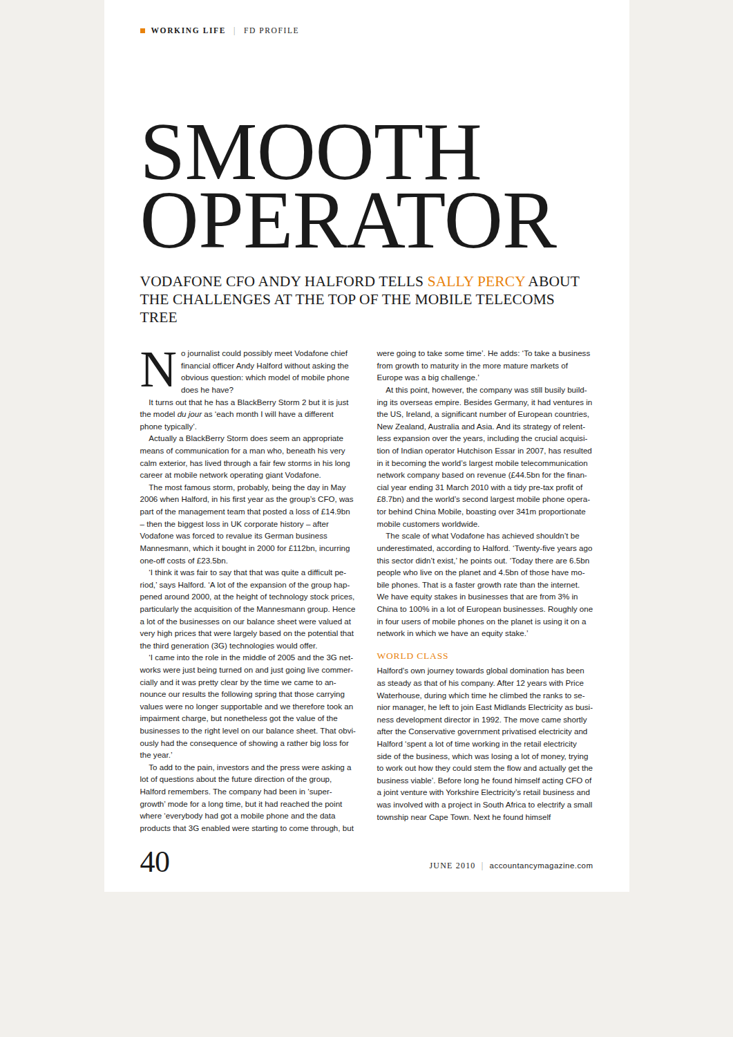WORKING LIFE | FD PROFILE
Smooth Operator
Vodafone CFO Andy Halford tells Sally Percy about the challenges at the top of the mobile telecoms tree
No journalist could possibly meet Vodafone chief financial officer Andy Halford without asking the obvious question: which model of mobile phone does he have?
It turns out that he has a BlackBerry Storm 2 but it is just the model du jour as ‘each month I will have a different phone typically’.
Actually a BlackBerry Storm does seem an appropriate means of communication for a man who, beneath his very calm exterior, has lived through a fair few storms in his long career at mobile network operating giant Vodafone.
The most famous storm, probably, being the day in May 2006 when Halford, in his first year as the group’s CFO, was part of the management team that posted a loss of £14.9bn – then the biggest loss in UK corporate history – after Vodafone was forced to revalue its German business Mannesmann, which it bought in 2000 for £112bn, incurring one-off costs of £23.5bn.
‘I think it was fair to say that that was quite a difficult period,’ says Halford. ‘A lot of the expansion of the group happened around 2000, at the height of technology stock prices, particularly the acquisition of the Mannesmann group. Hence a lot of the businesses on our balance sheet were valued at very high prices that were largely based on the potential that the third generation (3G) technologies would offer.
‘I came into the role in the middle of 2005 and the 3G networks were just being turned on and just going live commercially and it was pretty clear by the time we came to announce our results the following spring that those carrying values were no longer supportable and we therefore took an impairment charge, but nonetheless got the value of the businesses to the right level on our balance sheet. That obviously had the consequence of showing a rather big loss for the year.’
To add to the pain, investors and the press were asking a lot of questions about the future direction of the group, Halford remembers. The company had been in ‘super-growth’ mode for a long time, but it had reached the point where ‘everybody had got a mobile phone and the data products that 3G enabled were starting to come through, but were going to take some time’. He adds: ‘To take a business from growth to maturity in the more mature markets of Europe was a big challenge.’
At this point, however, the company was still busily building its overseas empire. Besides Germany, it had ventures in the US, Ireland, a significant number of European countries, New Zealand, Australia and Asia. And its strategy of relentless expansion over the years, including the crucial acquisition of Indian operator Hutchison Essar in 2007, has resulted in it becoming the world’s largest mobile telecommunication network company based on revenue (£44.5bn for the financial year ending 31 March 2010 with a tidy pre-tax profit of £8.7bn) and the world’s second largest mobile phone operator behind China Mobile, boasting over 341m proportionate mobile customers worldwide.
The scale of what Vodafone has achieved shouldn’t be underestimated, according to Halford. ‘Twenty-five years ago this sector didn’t exist,’ he points out. ‘Today there are 6.5bn people who live on the planet and 4.5bn of those have mobile phones. That is a faster growth rate than the internet. We have equity stakes in businesses that are from 3% in China to 100% in a lot of European businesses. Roughly one in four users of mobile phones on the planet is using it on a network in which we have an equity stake.’
World class
Halford’s own journey towards global domination has been as steady as that of his company. After 12 years with Price Waterhouse, during which time he climbed the ranks to senior manager, he left to join East Midlands Electricity as business development director in 1992. The move came shortly after the Conservative government privatised electricity and Halford ‘spent a lot of time working in the retail electricity side of the business, which was losing a lot of money, trying to work out how they could stem the flow and actually get the business viable’. Before long he found himself acting CFO of a joint venture with Yorkshire Electricity’s retail business and was involved with a project in South Africa to electrify a small township near Cape Town. Next he found himself
40
June 2010 | accountancymagazine.com